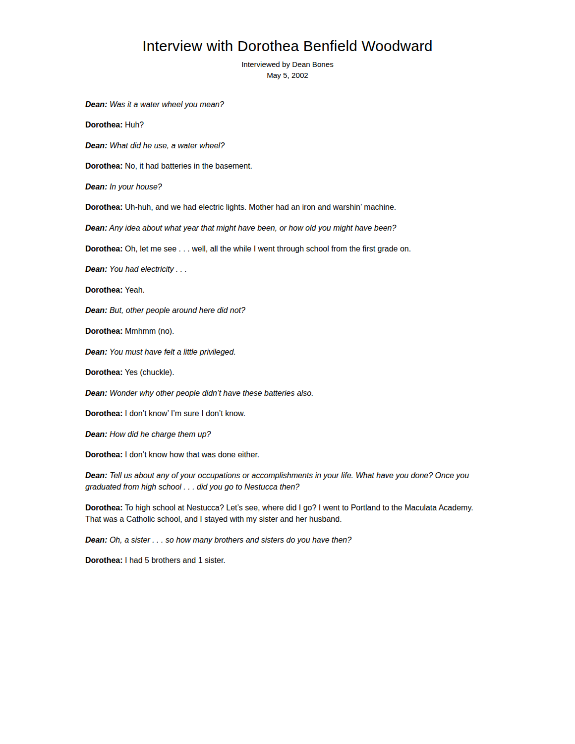Interview with Dorothea Benfield Woodward
Interviewed by Dean Bones
May 5, 2002
Dean: Was it a water wheel you mean?
Dorothea: Huh?
Dean: What did he use, a water wheel?
Dorothea: No, it had batteries in the basement.
Dean: In your house?
Dorothea: Uh-huh, and we had electric lights. Mother had an iron and warshin’ machine.
Dean: Any idea about what year that might have been, or how old you might have been?
Dorothea: Oh, let me see . . . well, all the while I went through school from the first grade on.
Dean: You had electricity . . .
Dorothea: Yeah.
Dean: But, other people around here did not?
Dorothea: Mmhmm (no).
Dean: You must have felt a little privileged.
Dorothea: Yes (chuckle).
Dean: Wonder why other people didn’t have these batteries also.
Dorothea: I don’t know’ I’m sure I don’t know.
Dean: How did he charge them up?
Dorothea: I don’t know how that was done either.
Dean: Tell us about any of your occupations or accomplishments in your life. What have you done? Once you graduated from high school . . . did you go to Nestucca then?
Dorothea: To high school at Nestucca? Let’s see, where did I go? I went to Portland to the Maculata Academy. That was a Catholic school, and I stayed with my sister and her husband.
Dean: Oh, a sister . . . so how many brothers and sisters do you have then?
Dorothea: I had 5 brothers and 1 sister.